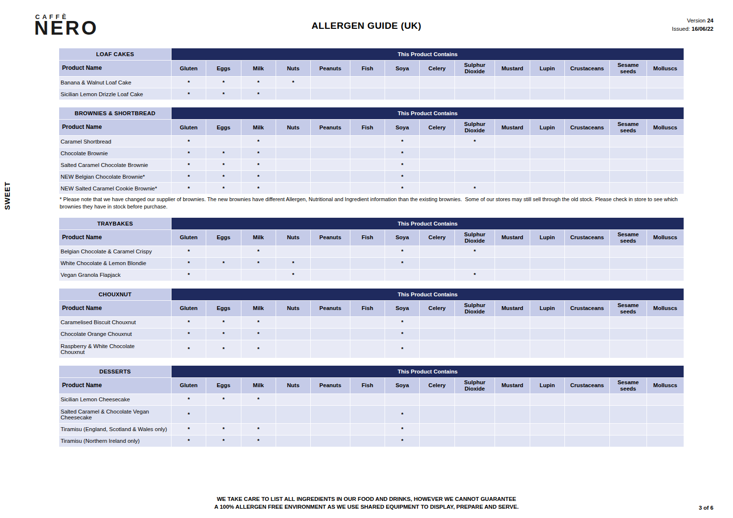CAFFÈ
NERO
ALLERGEN GUIDE (UK)
Version 24
Issued: 16/06/22
SWEET
| LOAF CAKES | This Product Contains |
| Product Name | Gluten | Eggs | Milk | Nuts | Peanuts | Fish | Soya | Celery | Sulphur Dioxide | Mustard | Lupin | Crustaceans | Sesame seeds | Molluscs |
| Banana & Walnut Loaf Cake | * | * | * | * | | | | | | | | | | |
| Sicilian Lemon Drizzle Loaf Cake | * | * | * | | | | | | | | | | | |
| BROWNIES & SHORTBREAD | This Product Contains |
| Product Name | Gluten | Eggs | Milk | Nuts | Peanuts | Fish | Soya | Celery | Sulphur Dioxide | Mustard | Lupin | Crustaceans | Sesame seeds | Molluscs |
| Caramel Shortbread | * | | * | | | | * | | * | | | | | |
| Chocolate Brownie | * | * | * | | | | * | | | | | | | |
| Salted Caramel Chocolate Brownie | * | * | * | | | | * | | | | | | | |
| NEW Belgian Chocolate Brownie* | * | * | * | | | | * | | | | | | | |
| NEW Salted Caramel Cookie Brownie* | * | * | * | | | | * | | * | | | | | |
* Please note that we have changed our supplier of brownies. The new brownies have different Allergen, Nutritional and Ingredient information than the existing brownies. Some of our stores may still sell through the old stock. Please check in store to see which brownies they have in stock before purchase.
| TRAYBAKES | This Product Contains |
| Product Name | Gluten | Eggs | Milk | Nuts | Peanuts | Fish | Soya | Celery | Sulphur Dioxide | Mustard | Lupin | Crustaceans | Sesame seeds | Molluscs |
| Belgian Chocolate & Caramel Crispy | * | | * | | | | * | | * | | | | | |
| White Chocolate & Lemon Blondie | * | * | * | * | | | * | | | | | | | |
| Vegan Granola Flapjack | * | | | * | | | | | * | | | | | |
| CHOUXNUT | This Product Contains |
| Product Name | Gluten | Eggs | Milk | Nuts | Peanuts | Fish | Soya | Celery | Sulphur Dioxide | Mustard | Lupin | Crustaceans | Sesame seeds | Molluscs |
| Caramelised Biscuit Chouxnut | * | * | * | | | | * | | | | | | | |
| Chocolate Orange Chouxnut | * | * | * | | | | * | | | | | | | |
| Raspberry & White Chocolate Chouxnut | * | * | * | | | | * | | | | | | | |
| DESSERTS | This Product Contains |
| Product Name | Gluten | Eggs | Milk | Nuts | Peanuts | Fish | Soya | Celery | Sulphur Dioxide | Mustard | Lupin | Crustaceans | Sesame seeds | Molluscs |
| Sicilian Lemon Cheesecake | * | * | * | | | | | | | | | | | |
| Salted Caramel & Chocolate Vegan Cheesecake | * | | | | | | * | | | | | | | |
| Tiramisu (England, Scotland & Wales only) | * | * | * | | | | * | | | | | | | |
| Tiramisu (Northern Ireland only) | * | * | * | | | | * | | | | | | | |
WE TAKE CARE TO LIST ALL INGREDIENTS IN OUR FOOD AND DRINKS, HOWEVER WE CANNOT GUARANTEE
A 100% ALLERGEN FREE ENVIRONMENT AS WE USE SHARED EQUIPMENT TO DISPLAY, PREPARE AND SERVE.
3 of 6